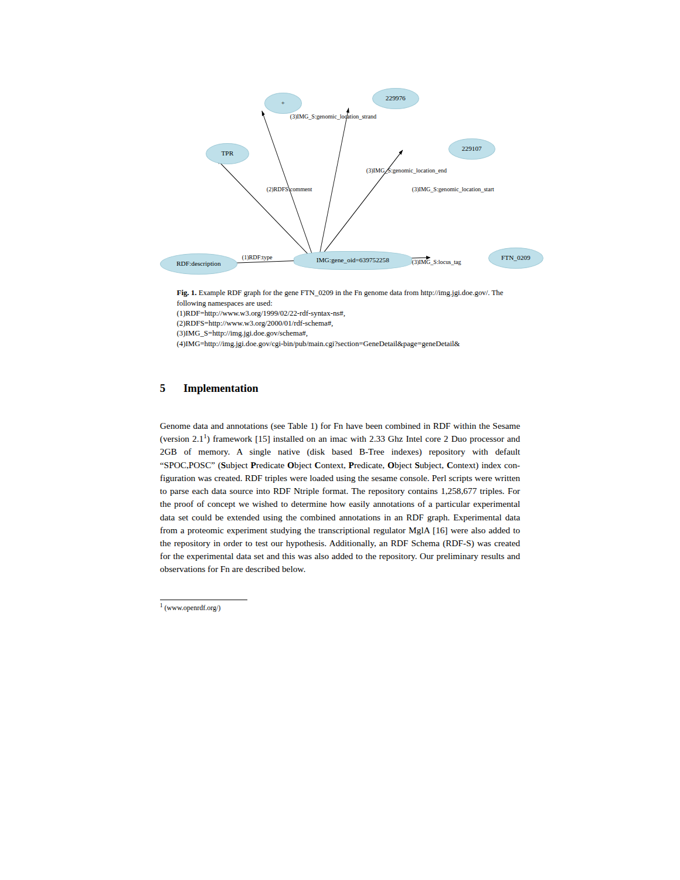+
229976
229107
TPR
RDF:description
FTN_0209
IMG:gene_oid=639752258
(3)IMG_S:genomic_location_strand
(3)IMG_S:genomic_location_end
(3)IMG_S:genomic_location_start
(2)RDFS:comment
(1)RDF:type
(3)IMG_S:locus_tag
Fig. 1. Example RDF graph for the gene FTN_0209 in the Fn genome data from http://img.jgi.doe.gov/. The following namespaces are used:
(1)RDF=http://www.w3.org/1999/02/22-rdf-syntax-ns#,
(2)RDFS=http://www.w3.org/2000/01/rdf-schema#,
(3)IMG_S=http://img.jgi.doe.gov/schema#,
(4)IMG=http://img.jgi.doe.gov/cgi-bin/pub/main.cgi?section=GeneDetail&page=geneDetail&
5 Implementation
Genome data and annotations (see Table 1) for Fn have been combined in RDF within the Sesame (version 2.11) framework [15] installed on an imac with 2.33 Ghz Intel core 2 Duo processor and 2GB of memory. A single native (disk based B-Tree indexes) repository with default “SPOC,POSC” (Subject Predicate Object Context, Predicate, Object Subject, Context) index configuration was created. RDF triples were loaded using the sesame console. Perl scripts were written to parse each data source into RDF Ntriple format. The repository contains 1,258,677 triples. For the proof of concept we wished to determine how easily annotations of a particular experimental data set could be extended using the combined annotations in an RDF graph. Experimental data from a proteomic experiment studying the transcriptional regulator MglA [16] were also added to the repository in order to test our hypothesis. Additionally, an RDF Schema (RDF-S) was created for the experimental data set and this was also added to the repository. Our preliminary results and observations for Fn are described below.
1 (www.openrdf.org/)